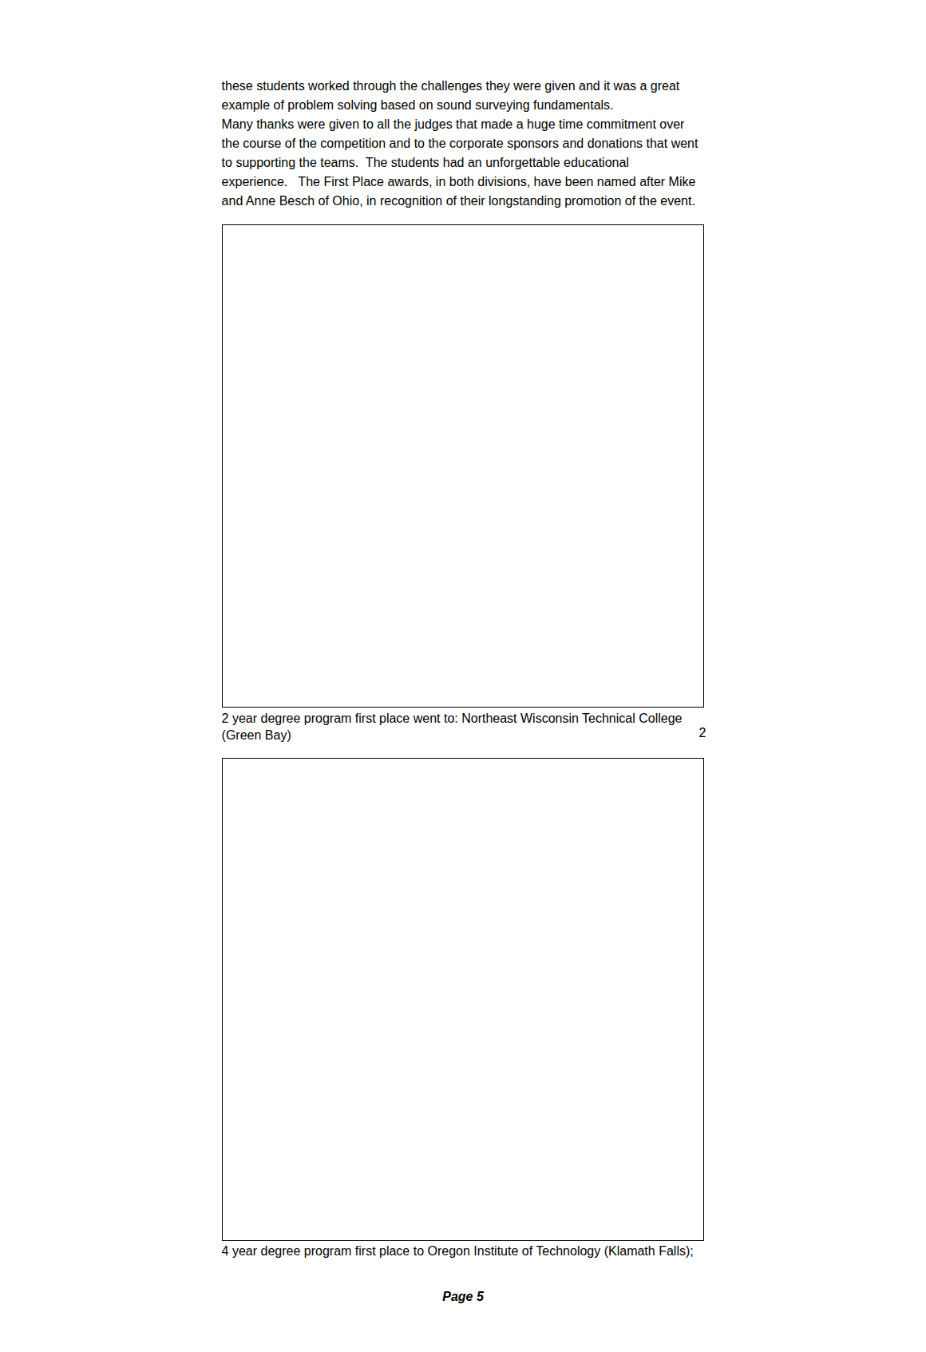these students worked through the challenges they were given and it was a great example of problem solving based on sound surveying fundamentals.
Many thanks were given to all the judges that made a huge time commitment over the course of the competition and to the corporate sponsors and donations that went to supporting the teams. The students had an unforgettable educational experience. The First Place awards, in both divisions, have been named after Mike and Anne Besch of Ohio, in recognition of their longstanding promotion of the event.
2
2 year degree program first place went to: Northeast Wisconsin Technical College (Green Bay)
4 year degree program first place to Oregon Institute of Technology (Klamath Falls);
Page 5